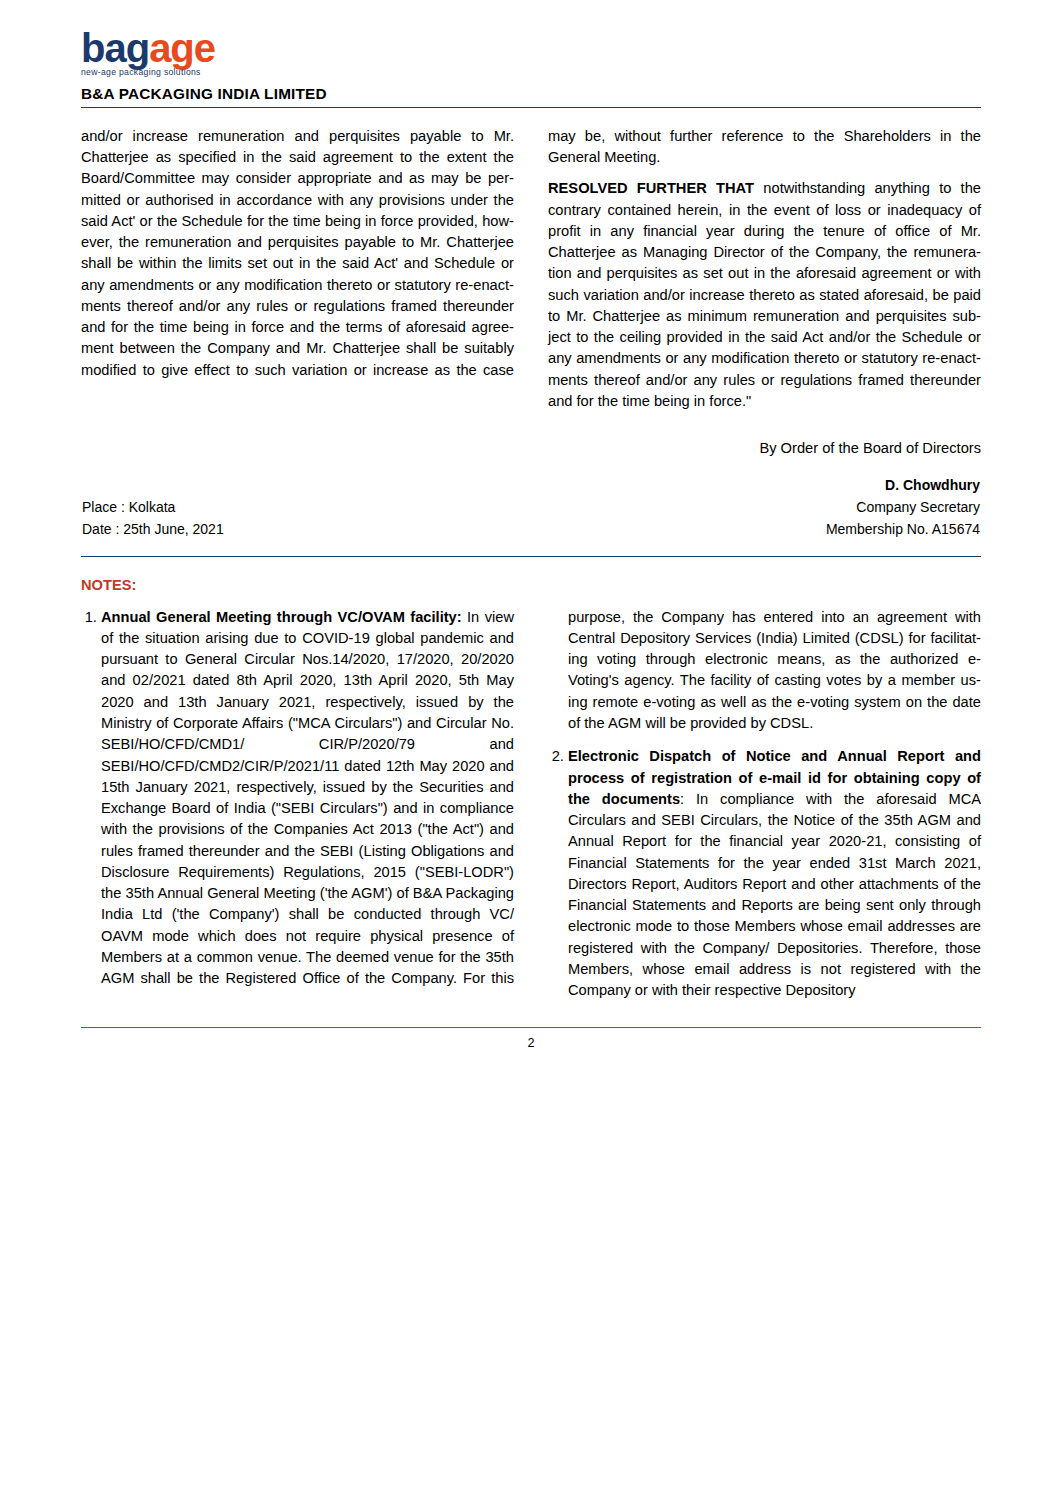bag age
new-age packaging solutions
B&A PACKAGING INDIA LIMITED
and/or increase remuneration and perquisites payable to Mr. Chatterjee as specified in the said agreement to the extent the Board/Committee may consider appropriate and as may be permitted or authorised in accordance with any provisions under the said Act' or the Schedule for the time being in force provided, however, the remuneration and perquisites payable to Mr. Chatterjee shall be within the limits set out in the said Act' and Schedule or any amendments or any modification thereto or statutory re-enactments thereof and/or any rules or regulations framed thereunder and for the time being in force and the terms of aforesaid agreement between the Company and Mr. Chatterjee shall be suitably modified to give effect to such variation or increase as the case may be, without further reference to the Shareholders in the General Meeting.
RESOLVED FURTHER THAT notwithstanding anything to the contrary contained herein, in the event of loss or inadequacy of profit in any financial year during the tenure of office of Mr. Chatterjee as Managing Director of the Company, the remuneration and perquisites as set out in the aforesaid agreement or with such variation and/or increase thereto as stated aforesaid, be paid to Mr. Chatterjee as minimum remuneration and perquisites subject to the ceiling provided in the said Act and/or the Schedule or any amendments or any modification thereto or statutory re-enactments thereof and/or any rules or regulations framed thereunder and for the time being in force."
By Order of the Board of Directors
| | D. Chowdhury |
| Place : Kolkata | Company Secretary |
| Date : 25th June, 2021 | Membership No. A15674 |
NOTES:
Annual General Meeting through VC/OVAM facility: In view of the situation arising due to COVID-19 global pandemic and pursuant to General Circular Nos.14/2020, 17/2020, 20/2020 and 02/2021 dated 8th April 2020, 13th April 2020, 5th May 2020 and 13th January 2021, respectively, issued by the Ministry of Corporate Affairs ("MCA Circulars") and Circular No. SEBI/HO/CFD/CMD1/ CIR/P/2020/79 and SEBI/HO/CFD/CMD2/CIR/P/2021/11 dated 12th May 2020 and 15th January 2021, respectively, issued by the Securities and Exchange Board of India ("SEBI Circulars") and in compliance with the provisions of the Companies Act 2013 ("the Act") and rules framed thereunder and the SEBI (Listing Obligations and Disclosure Requirements) Regulations, 2015 ("SEBI-LODR") the 35th Annual General Meeting ('the AGM') of B&A Packaging India Ltd ('the Company') shall be conducted through VC/ OAVM mode which does not require physical presence of Members at a common venue. The deemed venue for the 35th AGM shall be the Registered Office of the Company. For this purpose, the Company has entered into an agreement with Central Depository Services (India) Limited (CDSL) for facilitating voting through electronic means, as the authorized e-Voting's agency. The facility of casting votes by a member using remote e-voting as well as the e-voting system on the date of the AGM will be provided by CDSL.
Electronic Dispatch of Notice and Annual Report and process of registration of e-mail id for obtaining copy of the documents: In compliance with the aforesaid MCA Circulars and SEBI Circulars, the Notice of the 35th AGM and Annual Report for the financial year 2020-21, consisting of Financial Statements for the year ended 31st March 2021, Directors Report, Auditors Report and other attachments of the Financial Statements and Reports are being sent only through electronic mode to those Members whose email addresses are registered with the Company/ Depositories. Therefore, those Members, whose email address is not registered with the Company or with their respective Depository
2